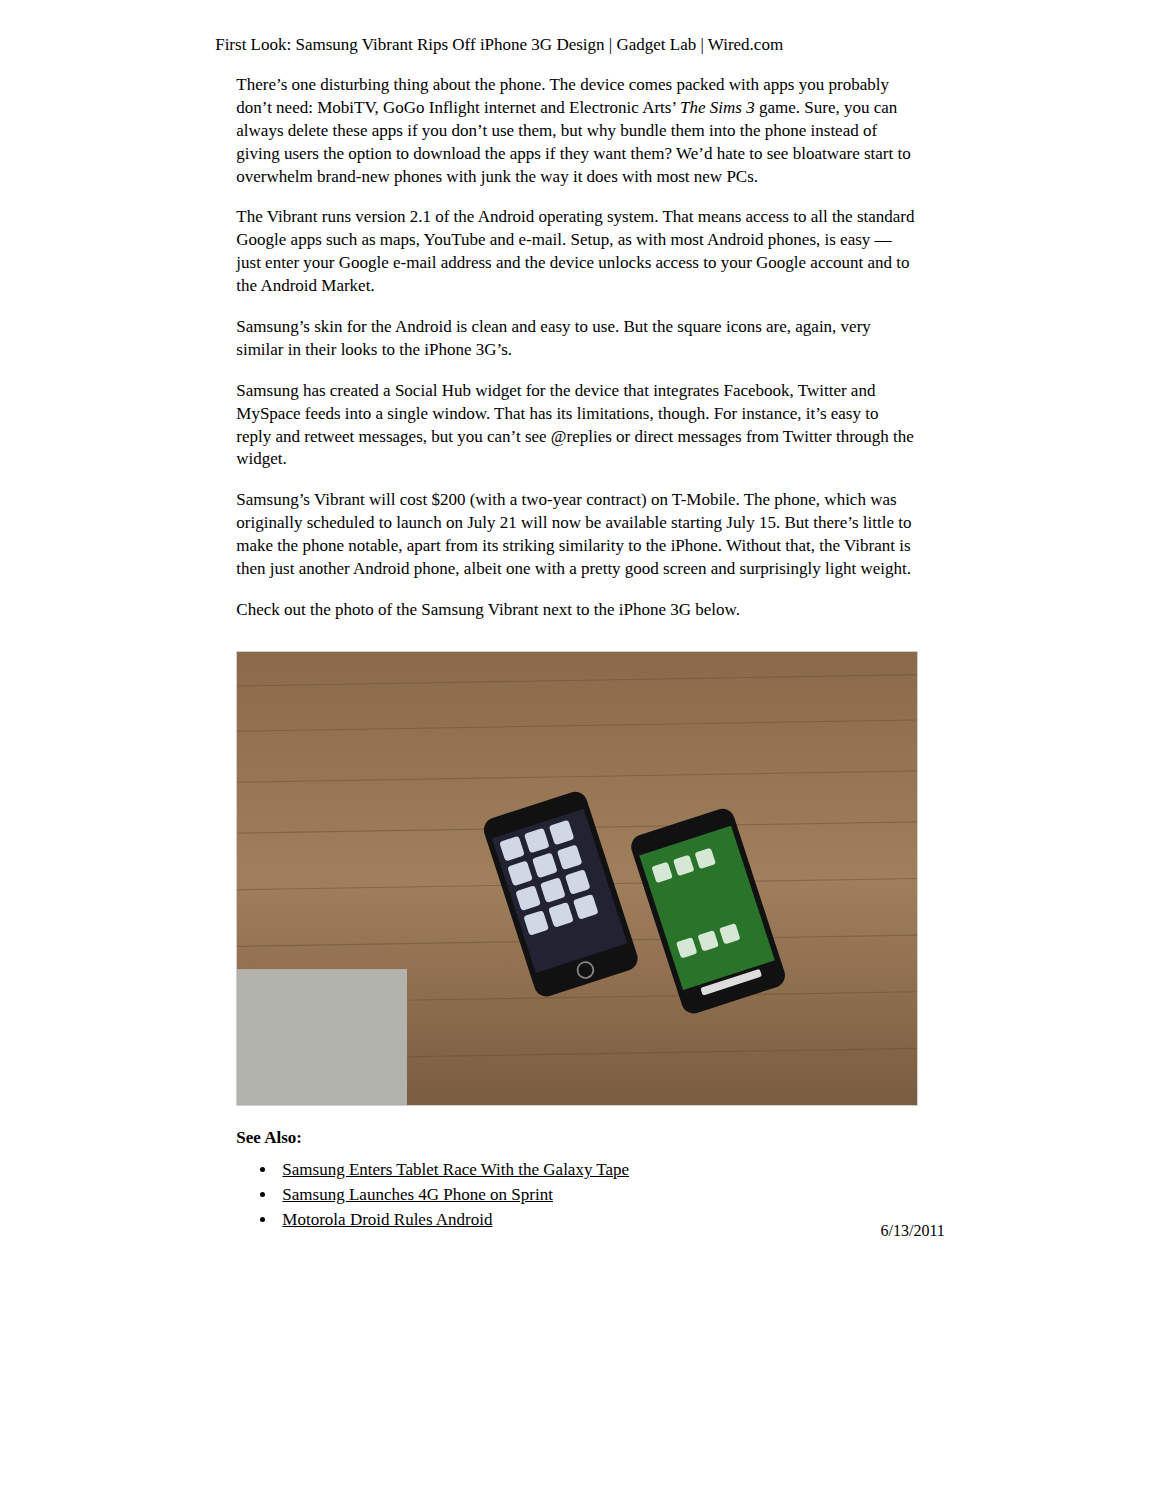First Look: Samsung Vibrant Rips Off iPhone 3G Design | Gadget Lab | Wired.com
There’s one disturbing thing about the phone. The device comes packed with apps you probably don’t need: MobiTV, GoGo Inflight internet and Electronic Arts’ The Sims 3 game. Sure, you can always delete these apps if you don’t use them, but why bundle them into the phone instead of giving users the option to download the apps if they want them? We’d hate to see bloatware start to overwhelm brand-new phones with junk the way it does with most new PCs.
The Vibrant runs version 2.1 of the Android operating system. That means access to all the standard Google apps such as maps, YouTube and e-mail. Setup, as with most Android phones, is easy — just enter your Google e-mail address and the device unlocks access to your Google account and to the Android Market.
Samsung’s skin for the Android is clean and easy to use. But the square icons are, again, very similar in their looks to the iPhone 3G’s.
Samsung has created a Social Hub widget for the device that integrates Facebook, Twitter and MySpace feeds into a single window. That has its limitations, though. For instance, it’s easy to reply and retweet messages, but you can’t see @replies or direct messages from Twitter through the widget.
Samsung’s Vibrant will cost $200 (with a two-year contract) on T-Mobile. The phone, which was originally scheduled to launch on July 21 will now be available starting July 15. But there’s little to make the phone notable, apart from its striking similarity to the iPhone. Without that, the Vibrant is then just another Android phone, albeit one with a pretty good screen and surprisingly light weight.
Check out the photo of the Samsung Vibrant next to the iPhone 3G below.
See Also:
Samsung Enters Tablet Race With the Galaxy Tape
Samsung Launches 4G Phone on Sprint
Motorola Droid Rules Android
6/13/2011